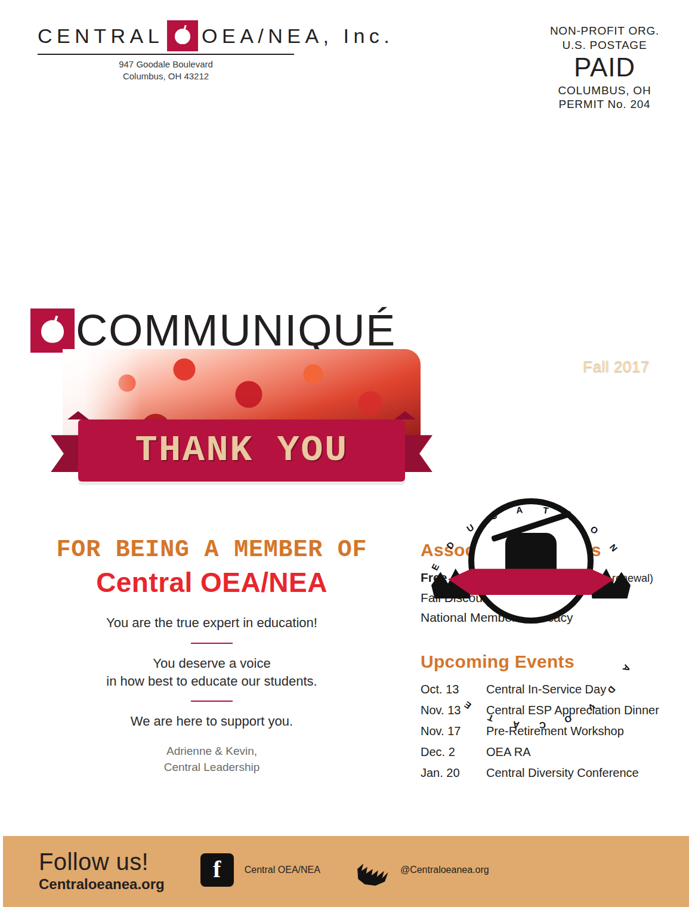CENTRAL OEA/NEA, Inc.
947 Goodale Boulevard
Columbus, OH 43212
NON-PROFIT ORG.
U.S. POSTAGE
PAID
COLUMBUS, OH
PERMIT No. 204
COMMUNIQUÉ
Fall 2017
THANK YOU
E D U C A T I O N A D V O C A T E
FOR BEING A MEMBER OF
Central OEA/NEA
You are the true expert in education!
You deserve a voice
in how best to educate our students.
We are here to support you.
Adrienne & Kevin,
Central Leadership
Association Benefits
Free contact hours (toward license renewal)
Fall Discounts
National Member Advocacy
Upcoming Events
| Oct. 13 | Central In-Service Day |
| Nov. 13 | Central ESP Appreciation Dinner |
| Nov. 17 | Pre-Retirement Workshop |
| Dec. 2 | OEA RA |
| Jan. 20 | Central Diversity Conference |
Follow us!
Centraloeanea.org
Central OEA/NEA
@Centraloeanea.org